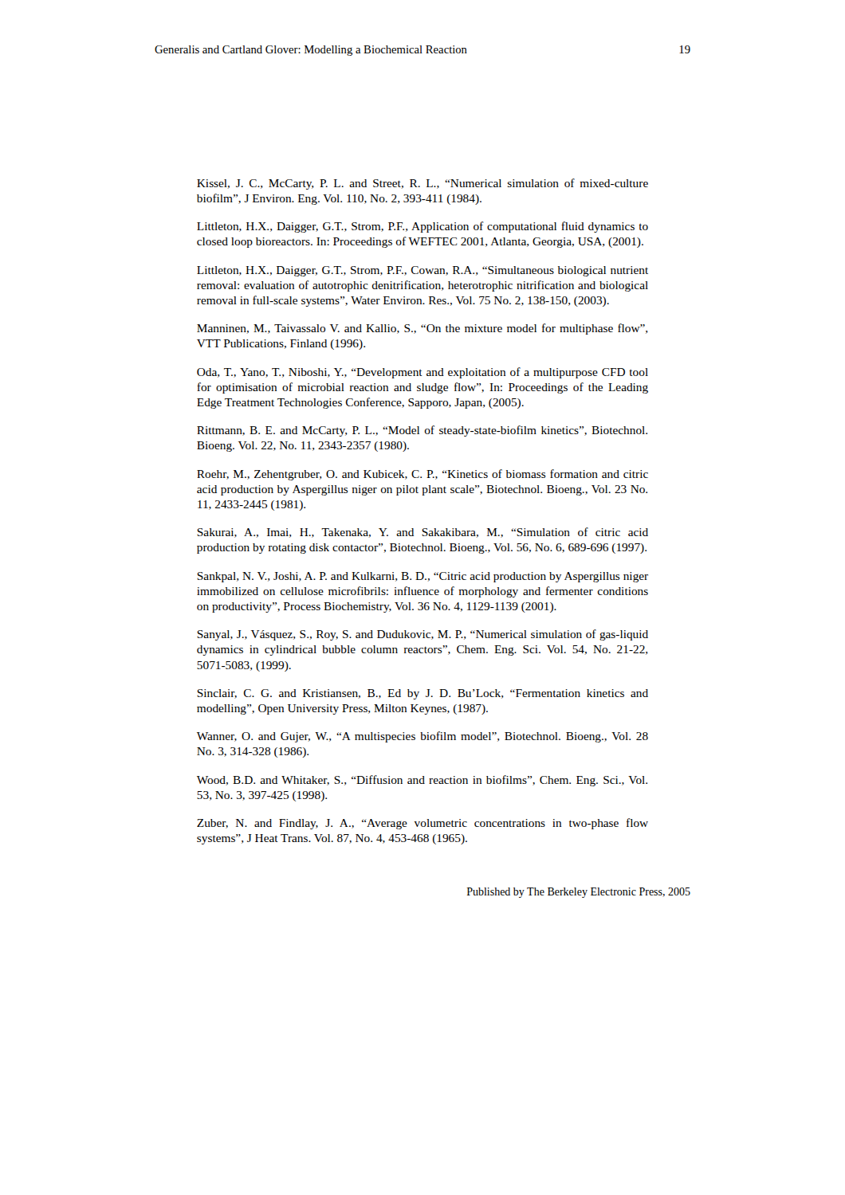Generalis and Cartland Glover: Modelling a Biochemical Reaction 19
Kissel, J. C., McCarty, P. L. and Street, R. L., “Numerical simulation of mixed-culture biofilm”, J Environ. Eng. Vol. 110, No. 2, 393-411 (1984).
Littleton, H.X., Daigger, G.T., Strom, P.F., Application of computational fluid dynamics to closed loop bioreactors. In: Proceedings of WEFTEC 2001, Atlanta, Georgia, USA, (2001).
Littleton, H.X., Daigger, G.T., Strom, P.F., Cowan, R.A., “Simultaneous biological nutrient removal: evaluation of autotrophic denitrification, heterotrophic nitrification and biological removal in full-scale systems”, Water Environ. Res., Vol. 75 No. 2, 138-150, (2003).
Manninen, M., Taivassalo V. and Kallio, S., “On the mixture model for multiphase flow”, VTT Publications, Finland (1996).
Oda, T., Yano, T., Niboshi, Y., “Development and exploitation of a multipurpose CFD tool for optimisation of microbial reaction and sludge flow”, In: Proceedings of the Leading Edge Treatment Technologies Conference, Sapporo, Japan, (2005).
Rittmann, B. E. and McCarty, P. L., “Model of steady-state-biofilm kinetics”, Biotechnol. Bioeng. Vol. 22, No. 11, 2343-2357 (1980).
Roehr, M., Zehentgruber, O. and Kubicek, C. P., “Kinetics of biomass formation and citric acid production by Aspergillus niger on pilot plant scale”, Biotechnol. Bioeng., Vol. 23 No. 11, 2433-2445 (1981).
Sakurai, A., Imai, H., Takenaka, Y. and Sakakibara, M., “Simulation of citric acid production by rotating disk contactor”, Biotechnol. Bioeng., Vol. 56, No. 6, 689-696 (1997).
Sankpal, N. V., Joshi, A. P. and Kulkarni, B. D., “Citric acid production by Aspergillus niger immobilized on cellulose microfibrils: influence of morphology and fermenter conditions on productivity”, Process Biochemistry, Vol. 36 No. 4, 1129-1139 (2001).
Sanyal, J., Vásquez, S., Roy, S. and Dudukovic, M. P., “Numerical simulation of gas-liquid dynamics in cylindrical bubble column reactors”, Chem. Eng. Sci. Vol. 54, No. 21-22, 5071-5083, (1999).
Sinclair, C. G. and Kristiansen, B., Ed by J. D. Bu’Lock, “Fermentation kinetics and modelling”, Open University Press, Milton Keynes, (1987).
Wanner, O. and Gujer, W., “A multispecies biofilm model”, Biotechnol. Bioeng., Vol. 28 No. 3, 314-328 (1986).
Wood, B.D. and Whitaker, S., “Diffusion and reaction in biofilms”, Chem. Eng. Sci., Vol. 53, No. 3, 397-425 (1998).
Zuber, N. and Findlay, J. A., “Average volumetric concentrations in two-phase flow systems”, J Heat Trans. Vol. 87, No. 4, 453-468 (1965).
Published by The Berkeley Electronic Press, 2005